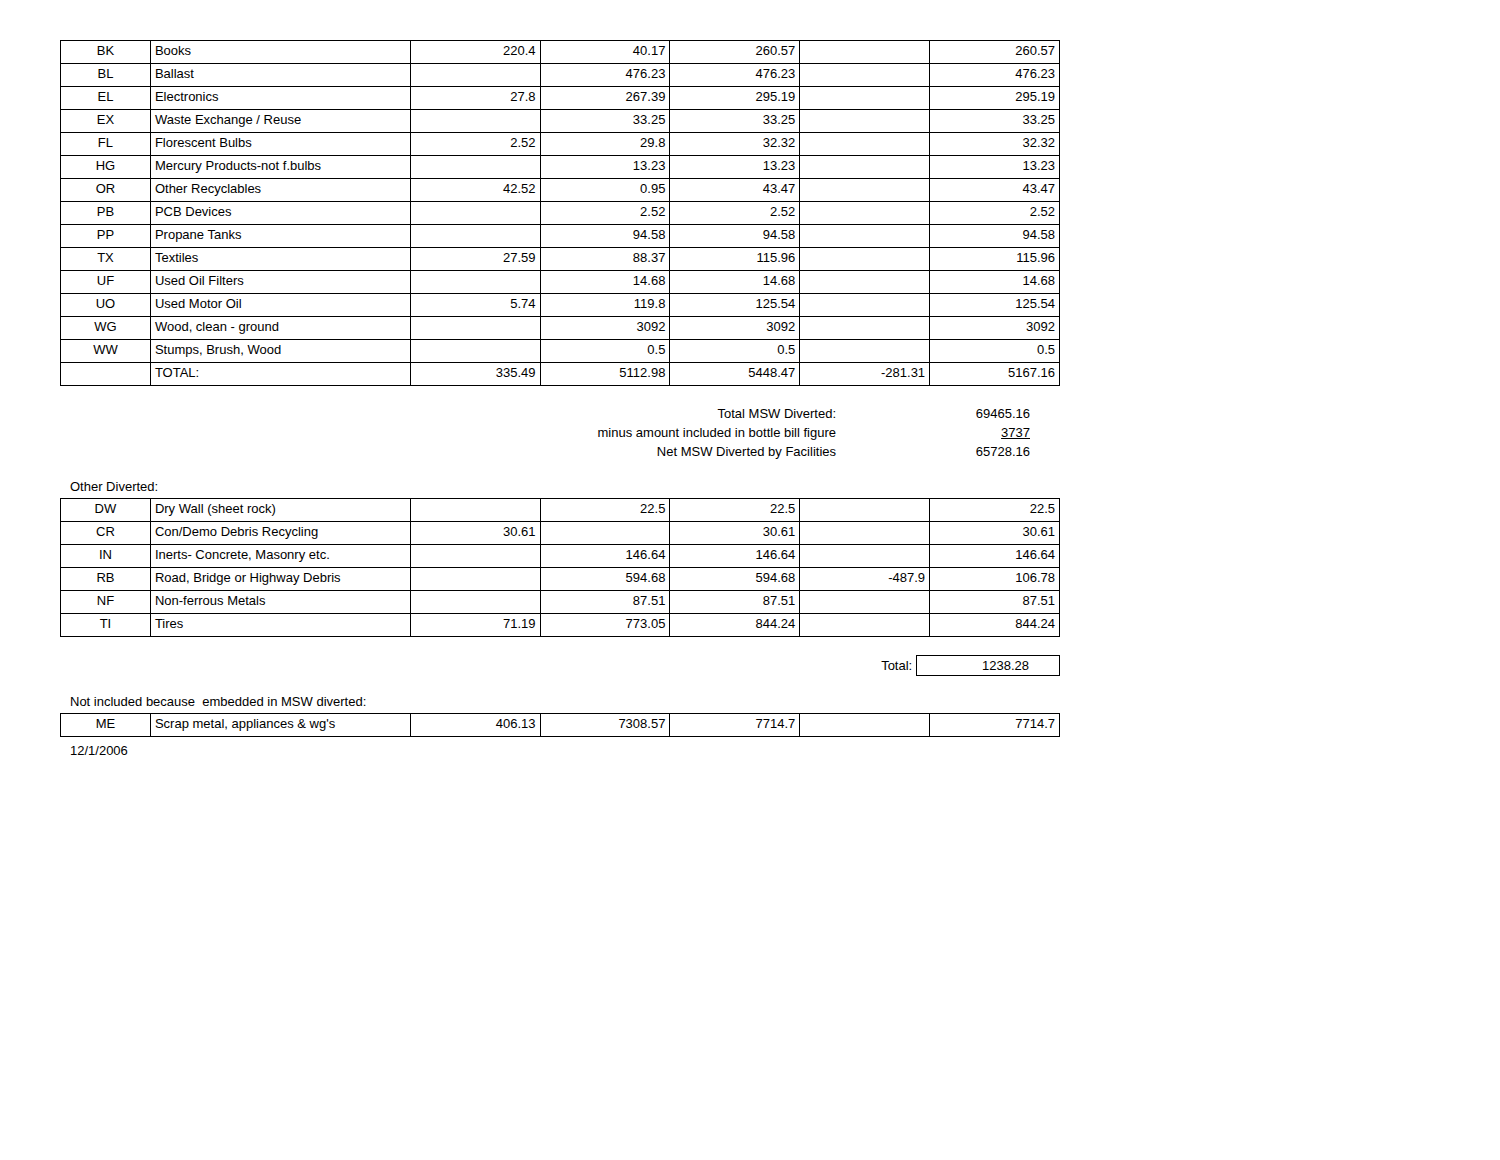| BK | Books | 220.4 | 40.17 | 260.57 | | 260.57 |
| BL | Ballast | | 476.23 | 476.23 | | 476.23 |
| EL | Electronics | 27.8 | 267.39 | 295.19 | | 295.19 |
| EX | Waste Exchange / Reuse | | 33.25 | 33.25 | | 33.25 |
| FL | Florescent Bulbs | 2.52 | 29.8 | 32.32 | | 32.32 |
| HG | Mercury Products-not f.bulbs | | 13.23 | 13.23 | | 13.23 |
| OR | Other Recyclables | 42.52 | 0.95 | 43.47 | | 43.47 |
| PB | PCB Devices | | 2.52 | 2.52 | | 2.52 |
| PP | Propane Tanks | | 94.58 | 94.58 | | 94.58 |
| TX | Textiles | 27.59 | 88.37 | 115.96 | | 115.96 |
| UF | Used Oil Filters | | 14.68 | 14.68 | | 14.68 |
| UO | Used Motor Oil | 5.74 | 119.8 | 125.54 | | 125.54 |
| WG | Wood, clean - ground | | 3092 | 3092 | | 3092 |
| WW | Stumps, Brush, Wood | | 0.5 | 0.5 | | 0.5 |
| | TOTAL: | 335.49 | 5112.98 | 5448.47 | -281.31 | 5167.16 |
| Total MSW Diverted: | 69465.16 |
| minus amount included in bottle bill figure | 3737 |
| Net MSW Diverted by Facilities | 65728.16 |
Other Diverted:
| DW | Dry Wall (sheet rock) | | 22.5 | 22.5 | | 22.5 |
| CR | Con/Demo Debris Recycling | 30.61 | | 30.61 | | 30.61 |
| IN | Inerts- Concrete, Masonry etc. | | 146.64 | 146.64 | | 146.64 |
| RB | Road, Bridge or Highway Debris | | 594.68 | 594.68 | -487.9 | 106.78 |
| NF | Non-ferrous Metals | | 87.51 | 87.51 | | 87.51 |
| TI | Tires | 71.19 | 773.05 | 844.24 | | 844.24 |
| Total: | 1238.28 |
Not included because embedded in MSW diverted:
| ME | Scrap metal, appliances & wg's | 406.13 | 7308.57 | 7714.7 | | 7714.7 |
12/1/2006